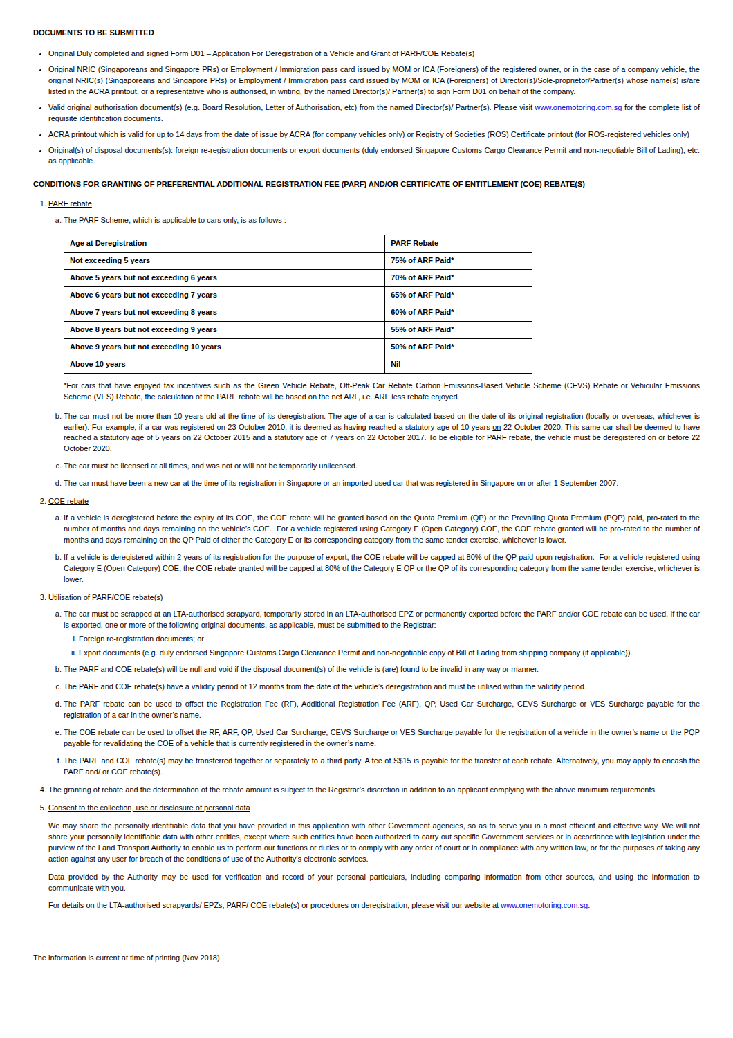Documents to be submitted
Original Duly completed and signed Form D01 – Application For Deregistration of a Vehicle and Grant of PARF/COE Rebate(s)
Original NRIC (Singaporeans and Singapore PRs) or Employment / Immigration pass card issued by MOM or ICA (Foreigners) of the registered owner, or in the case of a company vehicle, the original NRIC(s) (Singaporeans and Singapore PRs) or Employment / Immigration pass card issued by MOM or ICA (Foreigners) of Director(s)/Sole-proprietor/Partner(s) whose name(s) is/are listed in the ACRA printout, or a representative who is authorised, in writing, by the named Director(s)/ Partner(s) to sign Form D01 on behalf of the company.
Valid original authorisation document(s) (e.g. Board Resolution, Letter of Authorisation, etc) from the named Director(s)/ Partner(s). Please visit www.onemotoring.com.sg for the complete list of requisite identification documents.
ACRA printout which is valid for up to 14 days from the date of issue by ACRA (for company vehicles only) or Registry of Societies (ROS) Certificate printout (for ROS-registered vehicles only)
Original(s) of disposal documents(s): foreign re-registration documents or export documents (duly endorsed Singapore Customs Cargo Clearance Permit and non-negotiable Bill of Lading), etc. as applicable.
Conditions for granting of Preferential Additional Registration Fee (PARF) and/or Certificate of Entitlement (COE) Rebate(s)
PARF rebate
The PARF Scheme, which is applicable to cars only, is as follows :
| Age at Deregistration | PARF Rebate |
| --- | --- |
| Not exceeding 5 years | 75% of ARF Paid* |
| Above 5 years but not exceeding 6 years | 70% of ARF Paid* |
| Above 6 years but not exceeding 7 years | 65% of ARF Paid* |
| Above 7 years but not exceeding 8 years | 60% of ARF Paid* |
| Above 8 years but not exceeding 9 years | 55% of ARF Paid* |
| Above 9 years but not exceeding 10 years | 50% of ARF Paid* |
| Above 10 years | Nil |
*For cars that have enjoyed tax incentives such as the Green Vehicle Rebate, Off-Peak Car Rebate Carbon Emissions-Based Vehicle Scheme (CEVS) Rebate or Vehicular Emissions Scheme (VES) Rebate, the calculation of the PARF rebate will be based on the net ARF, i.e. ARF less rebate enjoyed.
The car must not be more than 10 years old at the time of its deregistration. The age of a car is calculated based on the date of its original registration (locally or overseas, whichever is earlier). For example, if a car was registered on 23 October 2010, it is deemed as having reached a statutory age of 10 years on 22 October 2020. This same car shall be deemed to have reached a statutory age of 5 years on 22 October 2015 and a statutory age of 7 years on 22 October 2017. To be eligible for PARF rebate, the vehicle must be deregistered on or before 22 October 2020.
The car must be licensed at all times, and was not or will not be temporarily unlicensed.
The car must have been a new car at the time of its registration in Singapore or an imported used car that was registered in Singapore on or after 1 September 2007.
COE rebate
If a vehicle is deregistered before the expiry of its COE, the COE rebate will be granted based on the Quota Premium (QP) or the Prevailing Quota Premium (PQP) paid, pro-rated to the number of months and days remaining on the vehicle’s COE. For a vehicle registered using Category E (Open Category) COE, the COE rebate granted will be pro-rated to the number of months and days remaining on the QP Paid of either the Category E or its corresponding category from the same tender exercise, whichever is lower.
If a vehicle is deregistered within 2 years of its registration for the purpose of export, the COE rebate will be capped at 80% of the QP paid upon registration. For a vehicle registered using Category E (Open Category) COE, the COE rebate granted will be capped at 80% of the Category E QP or the QP of its corresponding category from the same tender exercise, whichever is lower.
Utilisation of PARF/COE rebate(s)
The car must be scrapped at an LTA-authorised scrapyard, temporarily stored in an LTA-authorised EPZ or permanently exported before the PARF and/or COE rebate can be used. If the car is exported, one or more of the following original documents, as applicable, must be submitted to the Registrar:-
Foreign re-registration documents; or
Export documents (e.g. duly endorsed Singapore Customs Cargo Clearance Permit and non-negotiable copy of Bill of Lading from shipping company (if applicable)).
The PARF and COE rebate(s) will be null and void if the disposal document(s) of the vehicle is (are) found to be invalid in any way or manner.
The PARF and COE rebate(s) have a validity period of 12 months from the date of the vehicle’s deregistration and must be utilised within the validity period.
The PARF rebate can be used to offset the Registration Fee (RF), Additional Registration Fee (ARF), QP, Used Car Surcharge, CEVS Surcharge or VES Surcharge payable for the registration of a car in the owner’s name.
The COE rebate can be used to offset the RF, ARF, QP, Used Car Surcharge, CEVS Surcharge or VES Surcharge payable for the registration of a vehicle in the owner’s name or the PQP payable for revalidating the COE of a vehicle that is currently registered in the owner’s name.
The PARF and COE rebate(s) may be transferred together or separately to a third party. A fee of S$15 is payable for the transfer of each rebate. Alternatively, you may apply to encash the PARF and/ or COE rebate(s).
The granting of rebate and the determination of the rebate amount is subject to the Registrar’s discretion in addition to an applicant complying with the above minimum requirements.
Consent to the collection, use or disclosure of personal data
We may share the personally identifiable data that you have provided in this application with other Government agencies, so as to serve you in a most efficient and effective way. We will not share your personally identifiable data with other entities, except where such entities have been authorized to carry out specific Government services or in accordance with legislation under the purview of the Land Transport Authority to enable us to perform our functions or duties or to comply with any order of court or in compliance with any written law, or for the purposes of taking any action against any user for breach of the conditions of use of the Authority’s electronic services.
Data provided by the Authority may be used for verification and record of your personal particulars, including comparing information from other sources, and using the information to communicate with you.
For details on the LTA-authorised scrapyards/ EPZs, PARF/ COE rebate(s) or procedures on deregistration, please visit our website at www.onemotoring.com.sg.
The information is current at time of printing (Nov 2018)